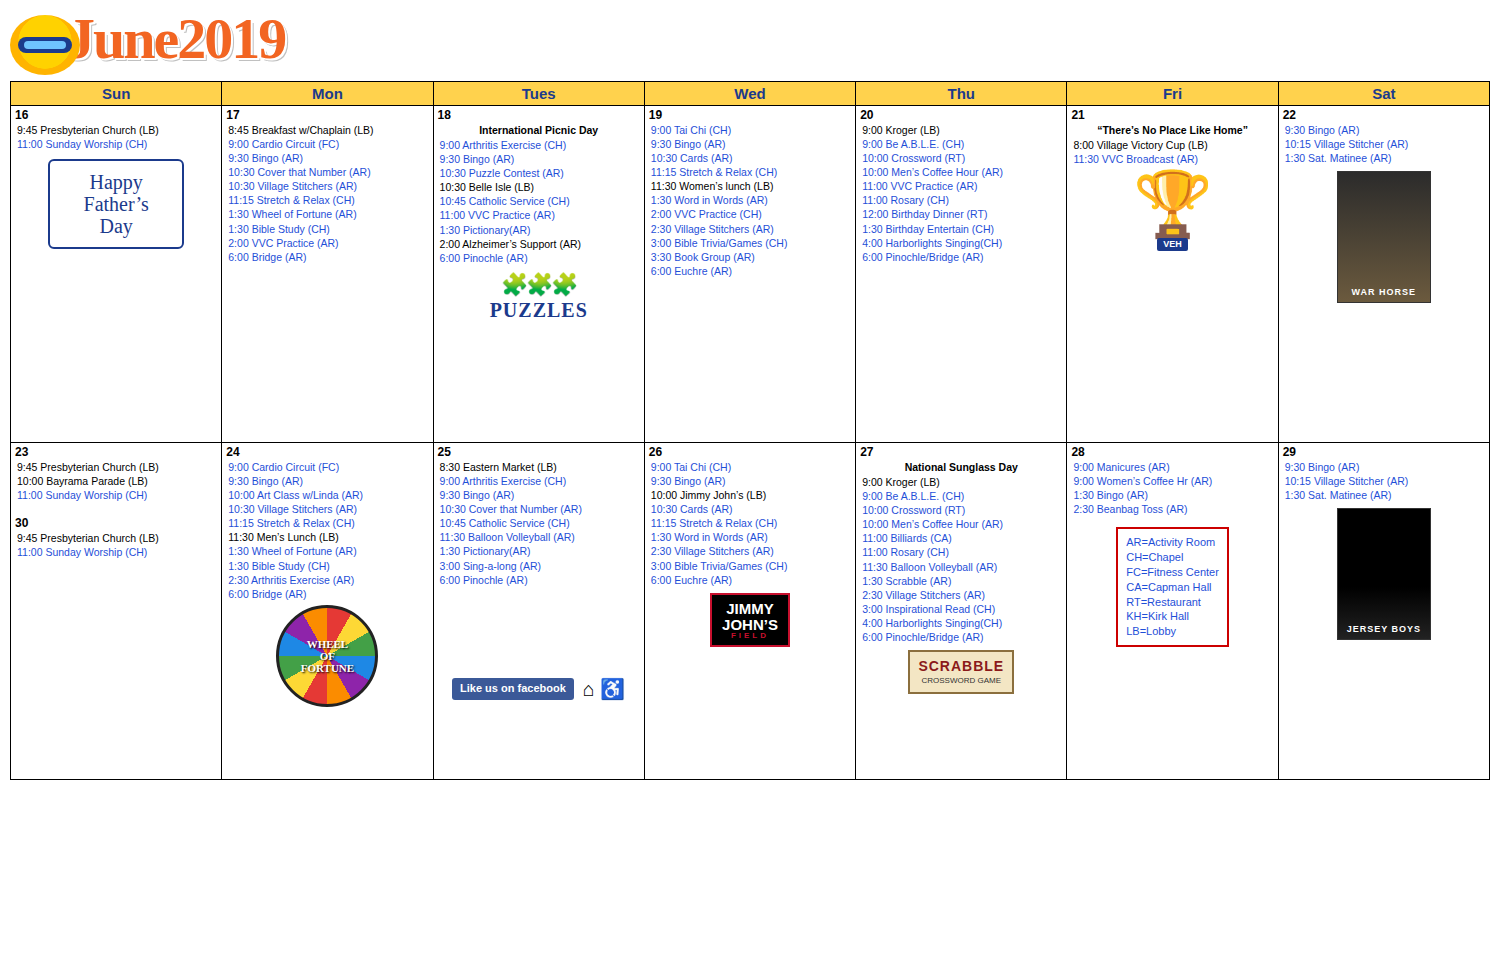June2019
| Sun | Mon | Tues | Wed | Thu | Fri | Sat |
| --- | --- | --- | --- | --- | --- | --- |
| 16 9:45 Presbyterian Church (LB) 11:00 Sunday Worship (CH) Happy Father’s Day | 17 8:45 Breakfast w/Chaplain (LB) 9:00 Cardio Circuit (FC) 9:30 Bingo (AR) 10:30 Cover that Number (AR) 10:30 Village Stitchers (AR) 11:15 Stretch & Relax (CH) 1:30 Wheel of Fortune (AR) 1:30 Bible Study (CH) 2:00 VVC Practice (AR) 6:00 Bridge (AR) | 18 International Picnic Day 9:00 Arthritis Exercise (CH) 9:30 Bingo (AR) 10:30 Puzzle Contest (AR) 10:30 Belle Isle (LB) 10:45 Catholic Service (CH) 11:00 VVC Practice (AR) 1:30 Pictionary(AR) 2:00 Alzheimer’s Support (AR) 6:00 Pinochle (AR) 🧩🧩🧩 PUZZLES | 19 9:00 Tai Chi (CH) 9:30 Bingo (AR) 10:30 Cards (AR) 11:15 Stretch & Relax (CH) 11:30 Women’s lunch (LB) 1:30 Word in Words (AR) 2:00 VVC Practice (CH) 2:30 Village Stitchers (AR) 3:00 Bible Trivia/Games (CH) 3:30 Book Group (AR) 6:00 Euchre (AR) | 20 9:00 Kroger (LB) 9:00 Be A.B.L.E. (CH) 10:00 Crossword (RT) 10:00 Men’s Coffee Hour (AR) 11:00 VVC Practice (AR) 11:00 Rosary (CH) 12:00 Birthday Dinner (RT) 1:30 Birthday Entertain (CH) 4:00 Harborlights Singing(CH) 6:00 Pinochle/Bridge (AR) | 21 “There’s No Place Like Home” 8:00 Village Victory Cup (LB) 11:30 VVC Broadcast (AR) 🏆 VEH | 22 9:30 Bingo (AR) 10:15 Village Stitcher (AR) 1:30 Sat. Matinee (AR) WAR HORSE |
| 23 9:45 Presbyterian Church (LB) 10:00 Bayrama Parade (LB) 11:00 Sunday Worship (CH) 30 9:45 Presbyterian Church (LB) 11:00 Sunday Worship (CH) | 24 9:00 Cardio Circuit (FC) 9:30 Bingo (AR) 10:00 Art Class w/Linda (AR) 10:30 Village Stitchers (AR) 11:15 Stretch & Relax (CH) 11:30 Men’s Lunch (LB) 1:30 Wheel of Fortune (AR) 1:30 Bible Study (CH) 2:30 Arthritis Exercise (AR) 6:00 Bridge (AR) WHEEL OF FORTUNE | 25 8:30 Eastern Market (LB) 9:00 Arthritis Exercise (CH) 9:30 Bingo (AR) 10:30 Cover that Number (AR) 10:45 Catholic Service (CH) 11:30 Balloon Volleyball (AR) 1:30 Pictionary(AR) 3:00 Sing-a-long (AR) 6:00 Pinochle (AR) Like us on facebook ⌂ ♿ | 26 9:00 Tai Chi (CH) 9:30 Bingo (AR) 10:00 Jimmy John’s (LB) 10:30 Cards (AR) 11:15 Stretch & Relax (CH) 1:30 Word in Words (AR) 2:30 Village Stitchers (AR) 3:00 Bible Trivia/Games (CH) 6:00 Euchre (AR) JIMMY JOHN’S FIELD | 27 National Sunglass Day 9:00 Kroger (LB) 9:00 Be A.B.L.E. (CH) 10:00 Crossword (RT) 10:00 Men’s Coffee Hour (AR) 11:00 Billiards (CA) 11:00 Rosary (CH) 11:30 Balloon Volleyball (AR) 1:30 Scrabble (AR) 2:30 Village Stitchers (AR) 3:00 Inspirational Read (CH) 4:00 Harborlights Singing(CH) 6:00 Pinochle/Bridge (AR) SCRABBLE CROSSWORD GAME | 28 9:00 Manicures (AR) 9:00 Women’s Coffee Hr (AR) 1:30 Bingo (AR) 2:30 Beanbag Toss (AR) AR=Activity Room CH=Chapel FC=Fitness Center CA=Capman Hall RT=Restaurant KH=Kirk Hall LB=Lobby | 29 9:30 Bingo (AR) 10:15 Village Stitcher (AR) 1:30 Sat. Matinee (AR) JERSEY BOYS |